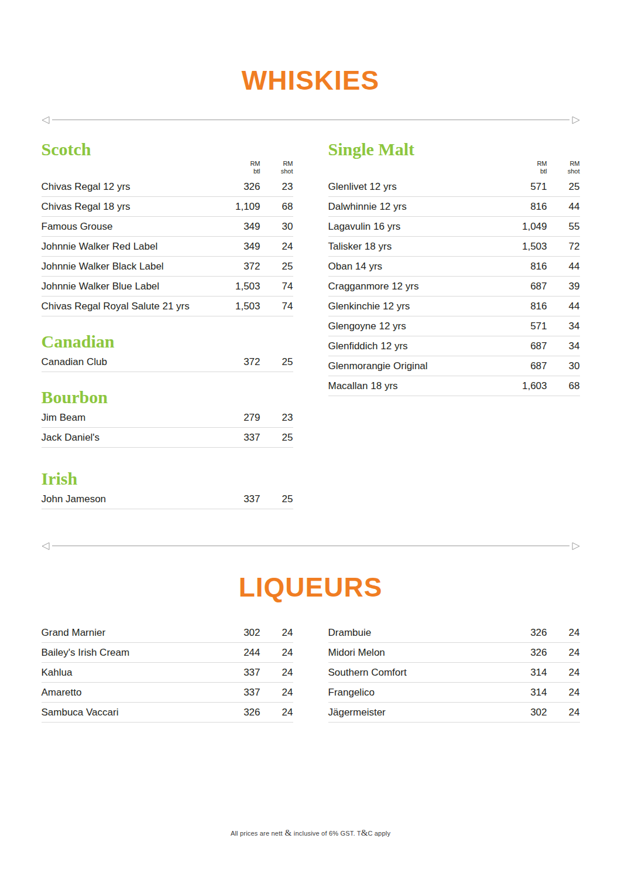Whiskies
Scotch
| | RM btl | RM shot |
| --- | --- | --- |
| Chivas Regal 12 yrs | 326 | 23 |
| Chivas Regal 18 yrs | 1,109 | 68 |
| Famous Grouse | 349 | 30 |
| Johnnie Walker Red Label | 349 | 24 |
| Johnnie Walker Black Label | 372 | 25 |
| Johnnie Walker Blue Label | 1,503 | 74 |
| Chivas Regal Royal Salute 21 yrs | 1,503 | 74 |
Canadian
| Canadian Club | 372 | 25 |
Bourbon
| Jim Beam | 279 | 23 |
| Jack Daniel's | 337 | 25 |
Irish
| John Jameson | 337 | 25 |
Single Malt
| | RM btl | RM shot |
| --- | --- | --- |
| Glenlivet 12 yrs | 571 | 25 |
| Dalwhinnie 12 yrs | 816 | 44 |
| Lagavulin 16 yrs | 1,049 | 55 |
| Talisker 18 yrs | 1,503 | 72 |
| Oban 14 yrs | 816 | 44 |
| Cragganmore 12 yrs | 687 | 39 |
| Glenkinchie 12 yrs | 816 | 44 |
| Glengoyne 12 yrs | 571 | 34 |
| Glenfiddich 12 yrs | 687 | 34 |
| Glenmorangie Original | 687 | 30 |
| Macallan 18 yrs | 1,603 | 68 |
Liqueurs
| Grand Marnier | 302 | 24 |
| Bailey's Irish Cream | 244 | 24 |
| Kahlua | 337 | 24 |
| Amaretto | 337 | 24 |
| Sambuca Vaccari | 326 | 24 |
| Drambuie | 326 | 24 |
| Midori Melon | 326 | 24 |
| Southern Comfort | 314 | 24 |
| Frangelico | 314 | 24 |
| Jägermeister | 302 | 24 |
All prices are nett & inclusive of 6% GST. T&C apply